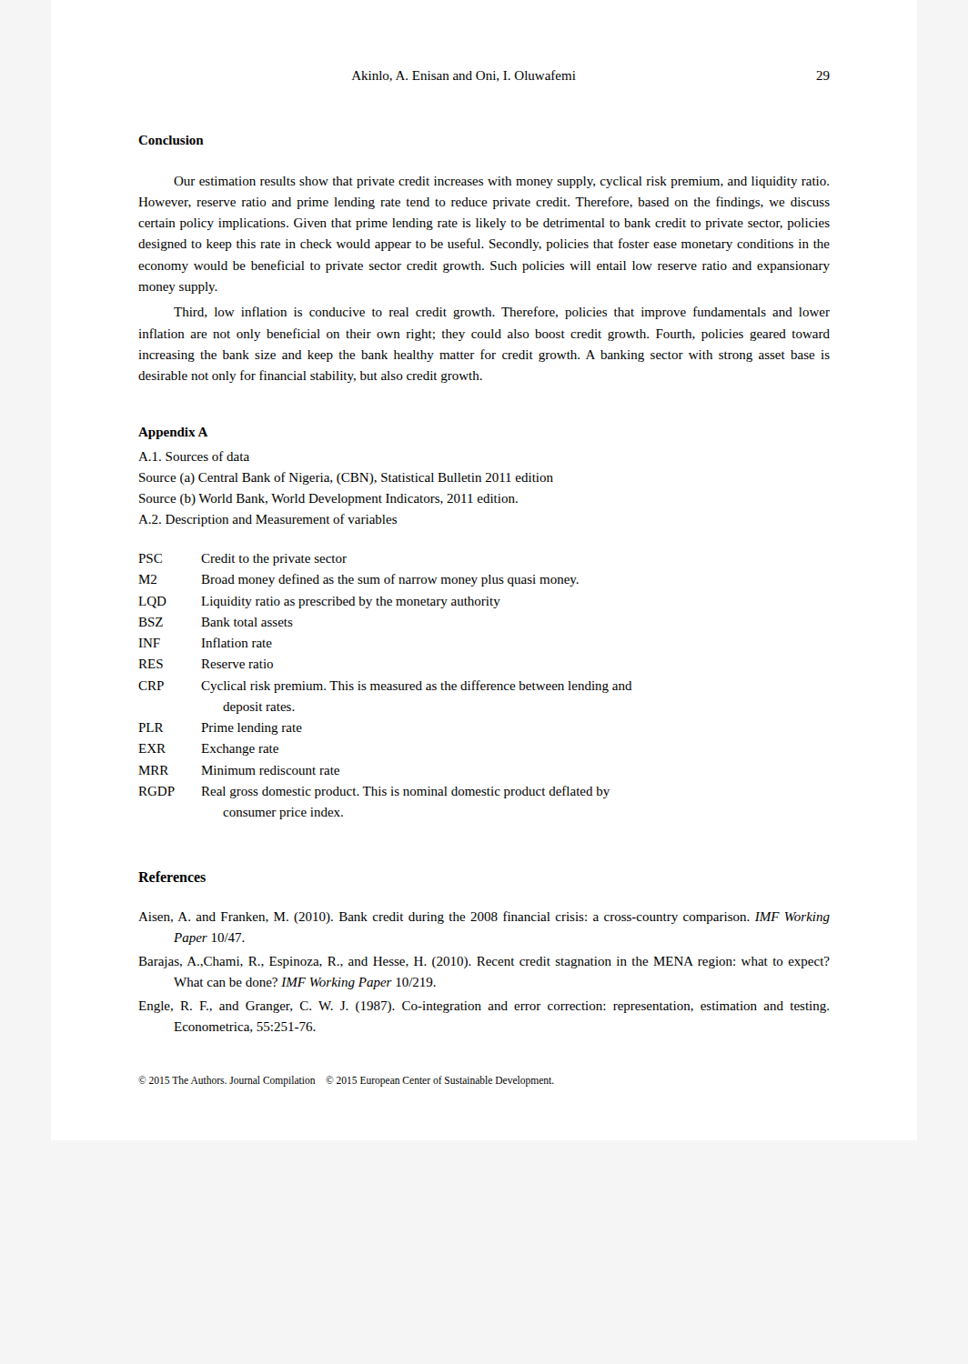Akinlo, A. Enisan and Oni, I. Oluwafemi
29
Conclusion
Our estimation results show that private credit increases with money supply, cyclical risk premium, and liquidity ratio. However, reserve ratio and prime lending rate tend to reduce private credit. Therefore, based on the findings, we discuss certain policy implications. Given that prime lending rate is likely to be detrimental to bank credit to private sector, policies designed to keep this rate in check would appear to be useful. Secondly, policies that foster ease monetary conditions in the economy would be beneficial to private sector credit growth. Such policies will entail low reserve ratio and expansionary money supply.
Third, low inflation is conducive to real credit growth. Therefore, policies that improve fundamentals and lower inflation are not only beneficial on their own right; they could also boost credit growth. Fourth, policies geared toward increasing the bank size and keep the bank healthy matter for credit growth. A banking sector with strong asset base is desirable not only for financial stability, but also credit growth.
Appendix A
A.1. Sources of data
Source (a) Central Bank of Nigeria, (CBN), Statistical Bulletin 2011 edition
Source (b) World Bank, World Development Indicators, 2011 edition.
A.2. Description and Measurement of variables
PSC
Credit to the private sector
M2
Broad money defined as the sum of narrow money plus quasi money.
LQD
Liquidity ratio as prescribed by the monetary authority
BSZ
Bank total assets
INF
Inflation rate
RES
Reserve ratio
CRP
Cyclical risk premium. This is measured as the difference between lending and
deposit rates.
PLR
Prime lending rate
EXR
Exchange rate
MRR
Minimum rediscount rate
RGDP
Real gross domestic product. This is nominal domestic product deflated by
consumer price index.
References
Aisen, A. and Franken, M. (2010). Bank credit during the 2008 financial crisis: a cross-country comparison. IMF Working Paper 10/47.
Barajas, A.,Chami, R., Espinoza, R., and Hesse, H. (2010). Recent credit stagnation in the MENA region: what to expect? What can be done? IMF Working Paper 10/219.
Engle, R. F., and Granger, C. W. J. (1987). Co-integration and error correction: representation, estimation and testing. Econometrica, 55:251-76.
© 2015 The Authors. Journal Compilation © 2015 European Center of Sustainable Development.